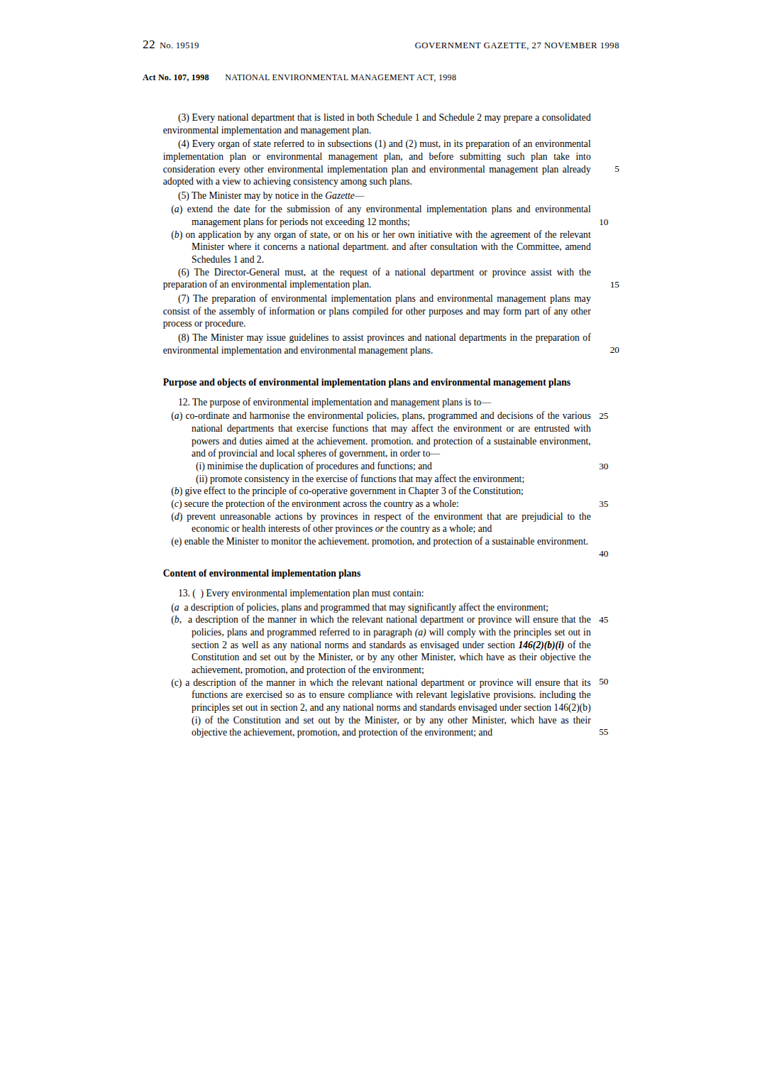22 No. 19519
GOVERNMENT GAZETTE, 27 NOVEMBER 1998
Act No. 107, 1998 NATIONAL ENVIRONMENTAL MANAGEMENT ACT, 1998
(3) Every national department that is listed in both Schedule 1 and Schedule 2 may prepare a consolidated environmental implementation and management plan.
(4) Every organ of state referred to in subsections (1) and (2) must, in its preparation of an environmental implementation plan or environmental management plan, and before submitting such plan take into consideration every other environmental implementation plan and environmental management plan already adopted with a view to achieving consistency among such plans.5
(5) The Minister may by notice in the Gazette—
(a) extend the date for the submission of any environmental implementation plans and environmental management plans for periods not exceeding 12 months;10
(b) on application by any organ of state, or on his or her own initiative with the agreement of the relevant Minister where it concerns a national department. and after consultation with the Committee, amend Schedules 1 and 2.
(6) The Director-General must, at the request of a national department or province assist with the preparation of an environmental implementation plan.15
(7) The preparation of environmental implementation plans and environmental management plans may consist of the assembly of information or plans compiled for other purposes and may form part of any other process or procedure.
(8) The Minister may issue guidelines to assist provinces and national departments in the preparation of environmental implementation and environmental management plans.20
Purpose and objects of environmental implementation plans and environmental management plans
12. The purpose of environmental implementation and management plans is to—
(a) co-ordinate and harmonise the environmental policies, plans, programmed and decisions of the various national departments that exercise functions that may affect the environment or are entrusted with powers and duties aimed at the achievement. promotion. and protection of a sustainable environment, and of provincial and local spheres of government, in order to—25
(i) minimise the duplication of procedures and functions; and30
(ii) promote consistency in the exercise of functions that may affect the environment;
(b) give effect to the principle of co-operative government in Chapter 3 of the Constitution;
(c) secure the protection of the environment across the country as a whole:35
(d) prevent unreasonable actions by provinces in respect of the environment that are prejudicial to the economic or health interests of other provinces or the country as a whole; and
(e) enable the Minister to monitor the achievement. promotion, and protection of a sustainable environment.40
Content of environmental implementation plans
13. ( ) Every environmental implementation plan must contain:
(a a description of policies, plans and programmed that may significantly affect the environment;
(b, a description of the manner in which the relevant national department or province will ensure that the policies, plans and programmed referred to in paragraph (a) will comply with the principles set out in section 2 as well as any national norms and standards as envisaged under section 146(2)(b)(i) of the Constitution and set out by the Minister, or by any other Minister, which have as their objective the achievement, promotion, and protection of the environment;4550
(c) a description of the manner in which the relevant national department or province will ensure that its functions are exercised so as to ensure compliance with relevant legislative provisions. including the principles set out in section 2, and any national norms and standards envisaged under section 146(2)(b)(i) of the Constitution and set out by the Minister, or by any other Minister, which have as their objective the achievement, promotion, and protection of the environment; and55